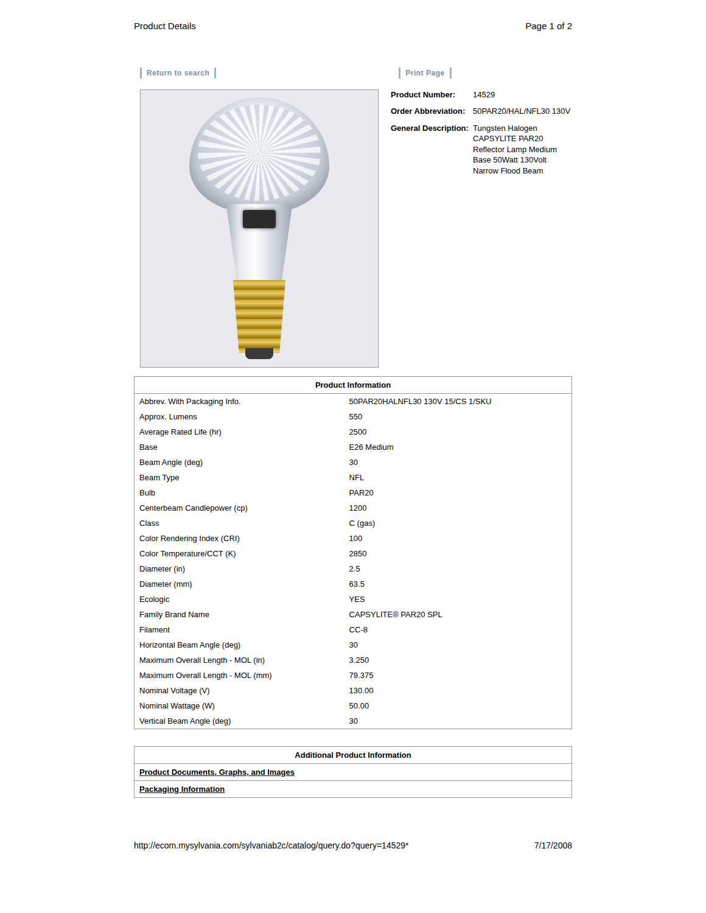Product Details
Page 1 of 2
Return to search Print Page
Product Number:
14529
Order Abbreviation:
50PAR20/HAL/NFL30 130V
General Description:
Tungsten Halogen CAPSYLITE PAR20 Reflector Lamp Medium Base 50Watt 130Volt Narrow Flood Beam
Product Information
| Abbrev. With Packaging Info. | 50PAR20HALNFL30 130V 15/CS 1/SKU |
| Approx. Lumens | 550 |
| Average Rated Life (hr) | 2500 |
| Base | E26 Medium |
| Beam Angle (deg) | 30 |
| Beam Type | NFL |
| Bulb | PAR20 |
| Centerbeam Candlepower (cp) | 1200 |
| Class | C (gas) |
| Color Rendering Index (CRI) | 100 |
| Color Temperature/CCT (K) | 2850 |
| Diameter (in) | 2.5 |
| Diameter (mm) | 63.5 |
| Ecologic | YES |
| Family Brand Name | CAPSYLITE® PAR20 SPL |
| Filament | CC-8 |
| Horizontal Beam Angle (deg) | 30 |
| Maximum Overall Length - MOL (in) | 3.250 |
| Maximum Overall Length - MOL (mm) | 79.375 |
| Nominal Voltage (V) | 130.00 |
| Nominal Wattage (W) | 50.00 |
| Vertical Beam Angle (deg) | 30 |
Additional Product Information
| Product Documents, Graphs, and Images |
| Packaging Information |
http://ecom.mysylvania.com/sylvaniab2c/catalog/query.do?query=14529*
7/17/2008